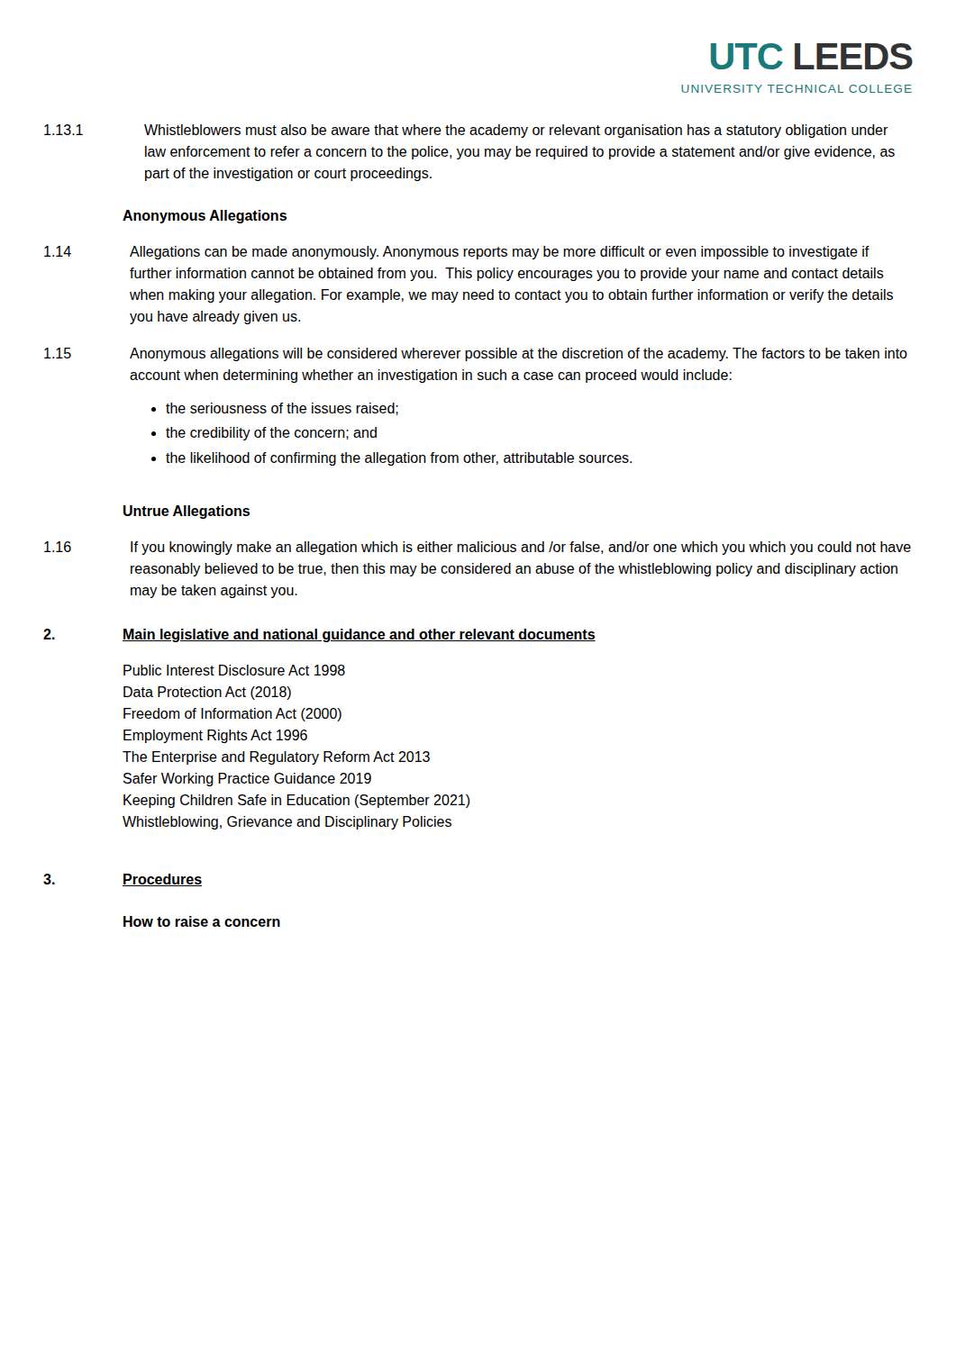UTC LEEDS
UNIVERSITY TECHNICAL COLLEGE
1.13.1
Whistleblowers must also be aware that where the academy or relevant organisation has a statutory obligation under law enforcement to refer a concern to the police, you may be required to provide a statement and/or give evidence, as part of the investigation or court proceedings.
Anonymous Allegations
1.14
Allegations can be made anonymously. Anonymous reports may be more difficult or even impossible to investigate if further information cannot be obtained from you. This policy encourages you to provide your name and contact details when making your allegation. For example, we may need to contact you to obtain further information or verify the details you have already given us.
1.15
Anonymous allegations will be considered wherever possible at the discretion of the academy. The factors to be taken into account when determining whether an investigation in such a case can proceed would include:
the seriousness of the issues raised;
the credibility of the concern; and
the likelihood of confirming the allegation from other, attributable sources.
Untrue Allegations
1.16
If you knowingly make an allegation which is either malicious and /or false, and/or one which you which you could not have reasonably believed to be true, then this may be considered an abuse of the whistleblowing policy and disciplinary action may be taken against you.
2.
Main legislative and national guidance and other relevant documents
Public Interest Disclosure Act 1998
Data Protection Act (2018)
Freedom of Information Act (2000)
Employment Rights Act 1996
The Enterprise and Regulatory Reform Act 2013
Safer Working Practice Guidance 2019
Keeping Children Safe in Education (September 2021)
Whistleblowing, Grievance and Disciplinary Policies
3.
Procedures
How to raise a concern